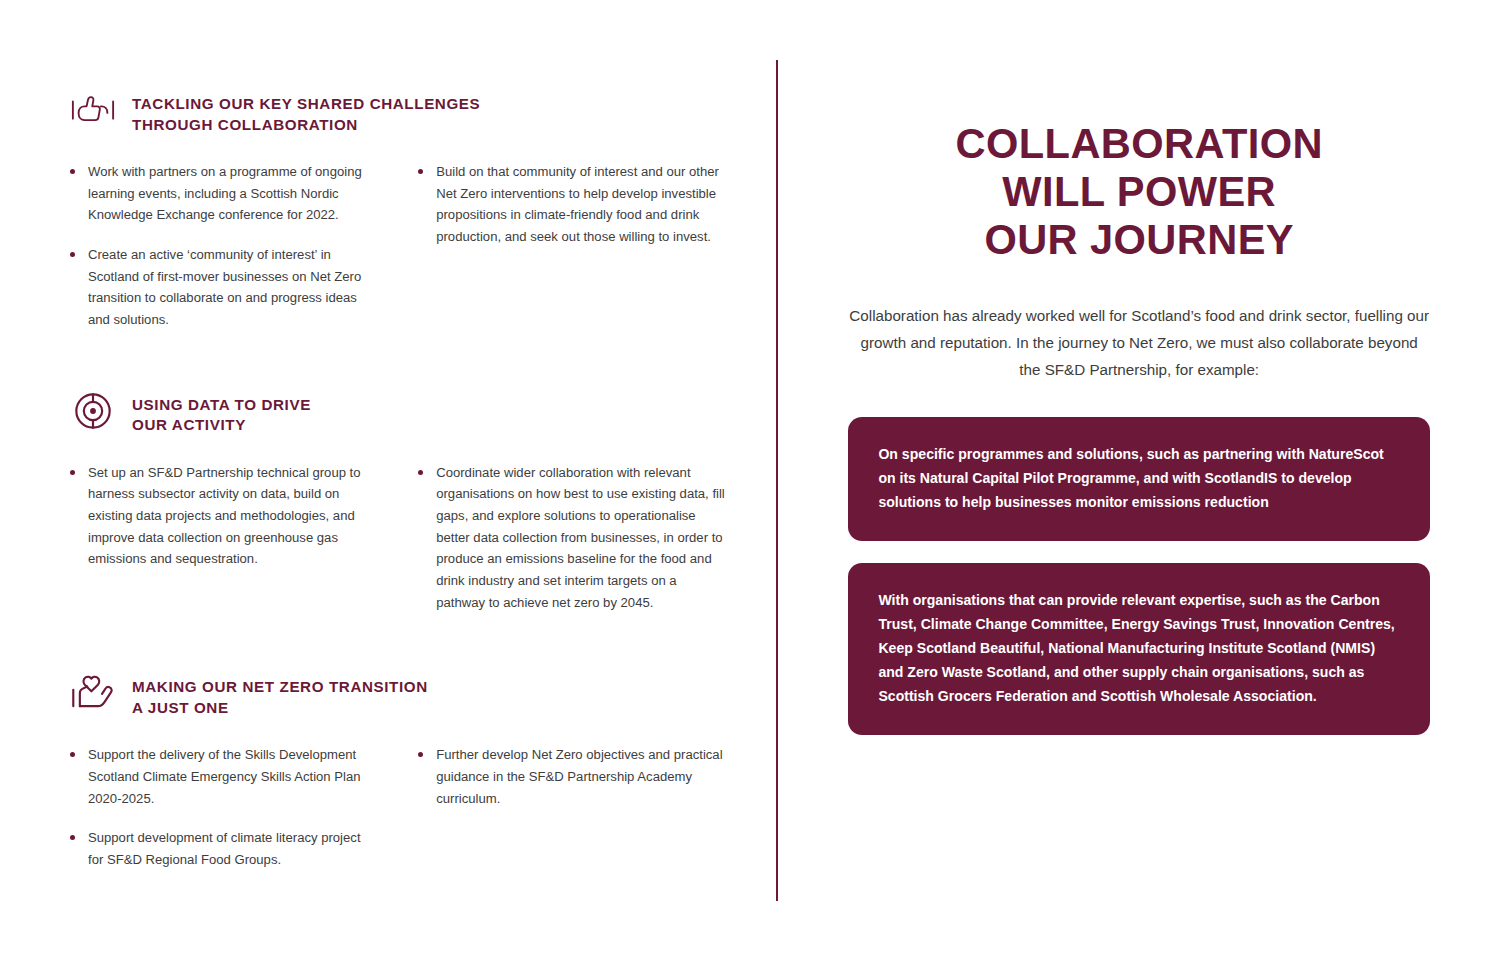Tackling our key shared challenges
through collaboration
Work with partners on a programme of ongoing learning events, including a Scottish Nordic Knowledge Exchange conference for 2022.
Create an active ‘community of interest’ in Scotland of first-mover businesses on Net Zero transition to collaborate on and progress ideas and solutions.
Build on that community of interest and our other Net Zero interventions to help develop investible propositions in climate-friendly food and drink production, and seek out those willing to invest.
Using data to drive
our activity
Set up an SF&D Partnership technical group to harness subsector activity on data, build on existing data projects and methodologies, and improve data collection on greenhouse gas emissions and sequestration.
Coordinate wider collaboration with relevant organisations on how best to use existing data, fill gaps, and explore solutions to operationalise better data collection from businesses, in order to produce an emissions baseline for the food and drink industry and set interim targets on a pathway to achieve net zero by 2045.
Making our Net Zero transition
a just one
Support the delivery of the Skills Development Scotland Climate Emergency Skills Action Plan 2020-2025.
Support development of climate literacy project for SF&D Regional Food Groups.
Further develop Net Zero objectives and practical guidance in the SF&D Partnership Academy curriculum.
Collaboration
will power
our journey
Collaboration has already worked well for Scotland’s food and drink sector, fuelling our growth and reputation. In the journey to Net Zero, we must also collaborate beyond the SF&D Partnership, for example:
On specific programmes and solutions, such as partnering with NatureScot on its Natural Capital Pilot Programme, and with ScotlandIS to develop solutions to help businesses monitor emissions reduction
With organisations that can provide relevant expertise, such as the Carbon Trust, Climate Change Committee, Energy Savings Trust, Innovation Centres, Keep Scotland Beautiful, National Manufacturing Institute Scotland (NMIS) and Zero Waste Scotland, and other supply chain organisations, such as Scottish Grocers Federation and Scottish Wholesale Association.